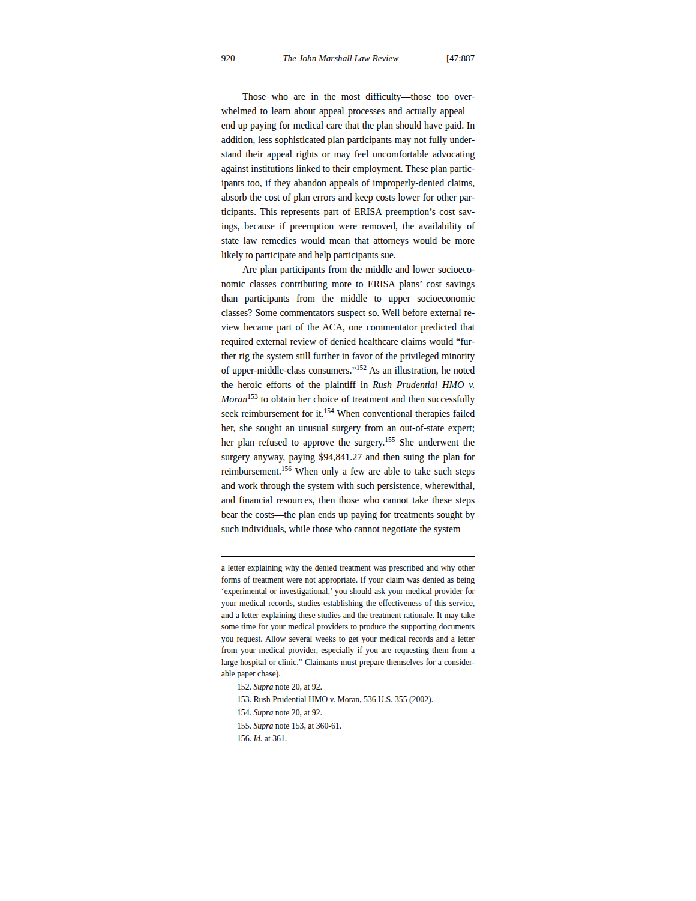920 The John Marshall Law Review [47:887
Those who are in the most difficulty—those too overwhelmed to learn about appeal processes and actually appeal—end up paying for medical care that the plan should have paid. In addition, less sophisticated plan participants may not fully understand their appeal rights or may feel uncomfortable advocating against institutions linked to their employment. These plan participants too, if they abandon appeals of improperly-denied claims, absorb the cost of plan errors and keep costs lower for other participants. This represents part of ERISA preemption’s cost savings, because if preemption were removed, the availability of state law remedies would mean that attorneys would be more likely to participate and help participants sue.
Are plan participants from the middle and lower socioeconomic classes contributing more to ERISA plans’ cost savings than participants from the middle to upper socioeconomic classes? Some commentators suspect so. Well before external review became part of the ACA, one commentator predicted that required external review of denied healthcare claims would “further rig the system still further in favor of the privileged minority of upper-middle-class consumers.”152 As an illustration, he noted the heroic efforts of the plaintiff in Rush Prudential HMO v. Moran153 to obtain her choice of treatment and then successfully seek reimbursement for it.154 When conventional therapies failed her, she sought an unusual surgery from an out-of-state expert; her plan refused to approve the surgery.155 She underwent the surgery anyway, paying $94,841.27 and then suing the plan for reimbursement.156 When only a few are able to take such steps and work through the system with such persistence, wherewithal, and financial resources, then those who cannot take these steps bear the costs—the plan ends up paying for treatments sought by such individuals, while those who cannot negotiate the system
a letter explaining why the denied treatment was prescribed and why other forms of treatment were not appropriate. If your claim was denied as being ‘experimental or investigational,’ you should ask your medical provider for your medical records, studies establishing the effectiveness of this service, and a letter explaining these studies and the treatment rationale. It may take some time for your medical providers to produce the supporting documents you request. Allow several weeks to get your medical records and a letter from your medical provider, especially if you are requesting them from a large hospital or clinic.” Claimants must prepare themselves for a considerable paper chase).
152. Supra note 20, at 92.
153. Rush Prudential HMO v. Moran, 536 U.S. 355 (2002).
154. Supra note 20, at 92.
155. Supra note 153, at 360-61.
156. Id. at 361.